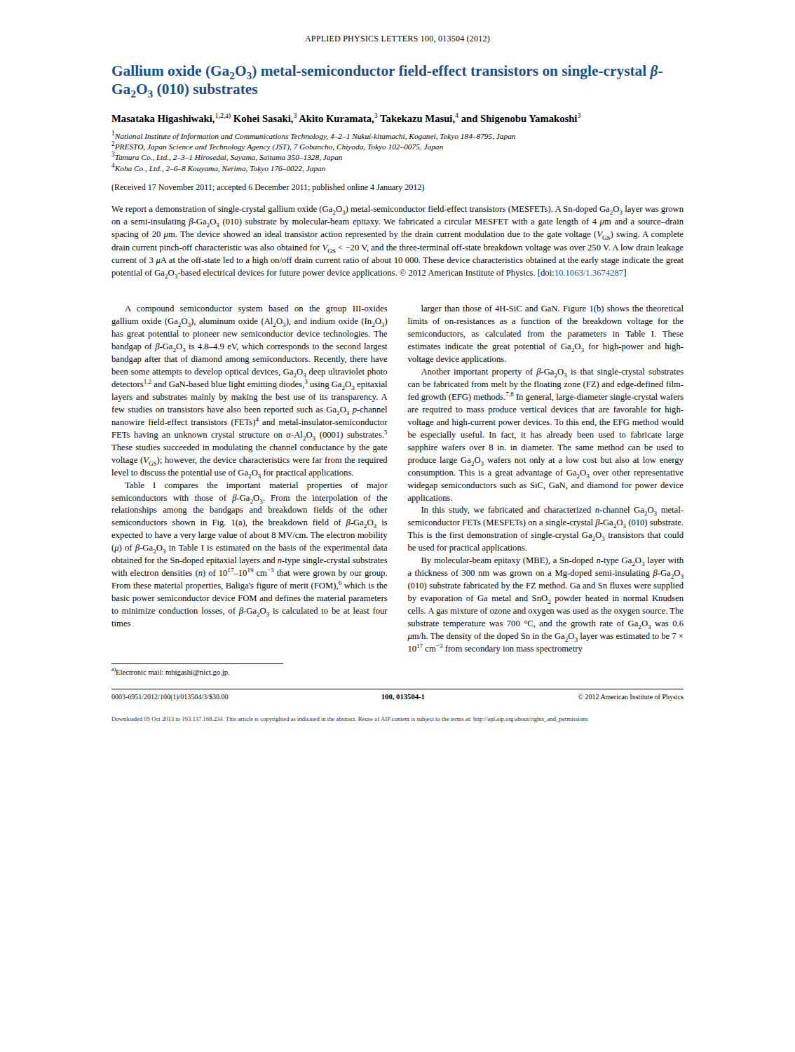APPLIED PHYSICS LETTERS 100, 013504 (2012)
Gallium oxide (Ga2O3) metal-semiconductor field-effect transistors on single-crystal β-Ga2O3 (010) substrates
Masataka Higashiwaki,1,2,a) Kohei Sasaki,3 Akito Kuramata,3 Takekazu Masui,4 and Shigenobu Yamakoshi3
1National Institute of Information and Communications Technology, 4–2–1 Nukui-kitamachi, Koganei, Tokyo 184–8795, Japan
2PRESTO, Japan Science and Technology Agency (JST), 7 Gobancho, Chiyoda, Tokyo 102–0075, Japan
3Tamura Co., Ltd., 2–3–1 Hirosedai, Sayama, Saitama 350–1328, Japan
4Koha Co., Ltd., 2–6–8 Kouyama, Nerima, Tokyo 176–0022, Japan
(Received 17 November 2011; accepted 6 December 2011; published online 4 January 2012)
We report a demonstration of single-crystal gallium oxide (Ga2O3) metal-semiconductor field-effect transistors (MESFETs). A Sn-doped Ga2O3 layer was grown on a semi-insulating β-Ga2O3 (010) substrate by molecular-beam epitaxy. We fabricated a circular MESFET with a gate length of 4 μm and a source–drain spacing of 20 μm. The device showed an ideal transistor action represented by the drain current modulation due to the gate voltage (VGS) swing. A complete drain current pinch-off characteristic was also obtained for VGS < −20 V, and the three-terminal off-state breakdown voltage was over 250 V. A low drain leakage current of 3 μ A at the off-state led to a high on/off drain current ratio of about 10 000. These device characteristics obtained at the early stage indicate the great potential of Ga2O3-based electrical devices for future power device applications. © 2012 American Institute of Physics. [doi:10.1063/1.3674287]
A compound semiconductor system based on the group III-oxides gallium oxide (Ga2O3), aluminum oxide (Al2O3), and indium oxide (In2O3) has great potential to pioneer new semiconductor device technologies. The bandgap of β-Ga2O3 is 4.8–4.9 eV, which corresponds to the second largest bandgap after that of diamond among semiconductors. Recently, there have been some attempts to develop optical devices, Ga2O3 deep ultraviolet photo detectors1,2 and GaN-based blue light emitting diodes,3 using Ga2O3 epitaxial layers and substrates mainly by making the best use of its transparency. A few studies on transistors have also been reported such as Ga2O3 p-channel nanowire field-effect transistors (FETs)4 and metal-insulator-semiconductor FETs having an unknown crystal structure on α-Al2O3 (0001) substrates.5 These studies succeeded in modulating the channel conductance by the gate voltage (VGS); however, the device characteristics were far from the required level to discuss the potential use of Ga2O3 for practical applications.
Table I compares the important material properties of major semiconductors with those of β-Ga2O3. From the interpolation of the relationships among the bandgaps and breakdown fields of the other semiconductors shown in Fig. 1(a), the breakdown field of β-Ga2O3 is expected to have a very large value of about 8 MV/cm. The electron mobility (μ) of β-Ga2O3 in Table I is estimated on the basis of the experimental data obtained for the Sn-doped epitaxial layers and n-type single-crystal substrates with electron densities (n) of 1017–1019 cm−3 that were grown by our group. From these material properties, Baliga's figure of merit (FOM),6 which is the basic power semiconductor device FOM and defines the material parameters to minimize conduction losses, of β-Ga2O3 is calculated to be at least four times
larger than those of 4H-SiC and GaN. Figure 1(b) shows the theoretical limits of on-resistances as a function of the breakdown voltage for the semiconductors, as calculated from the parameters in Table I. These estimates indicate the great potential of Ga2O3 for high-power and high-voltage device applications.
Another important property of β-Ga2O3 is that single-crystal substrates can be fabricated from melt by the floating zone (FZ) and edge-defined film-fed growth (EFG) methods.7,8 In general, large-diameter single-crystal wafers are required to mass produce vertical devices that are favorable for high-voltage and high-current power devices. To this end, the EFG method would be especially useful. In fact, it has already been used to fabricate large sapphire wafers over 8 in. in diameter. The same method can be used to produce large Ga2O3 wafers not only at a low cost but also at low energy consumption. This is a great advantage of Ga2O3 over other representative widegap semiconductors such as SiC, GaN, and diamond for power device applications.
In this study, we fabricated and characterized n-channel Ga2O3 metal-semiconductor FETs (MESFETs) on a single-crystal β-Ga2O3 (010) substrate. This is the first demonstration of single-crystal Ga2O3 transistors that could be used for practical applications.
By molecular-beam epitaxy (MBE), a Sn-doped n-type Ga2O3 layer with a thickness of 300 nm was grown on a Mg-doped semi-insulating β-Ga2O3 (010) substrate fabricated by the FZ method. Ga and Sn fluxes were supplied by evaporation of Ga metal and SnO2 powder heated in normal Knudsen cells. A gas mixture of ozone and oxygen was used as the oxygen source. The substrate temperature was 700 °C, and the growth rate of Ga2O3 was 0.6 μm/h. The density of the doped Sn in the Ga2O3 layer was estimated to be 7 × 1017 cm−3 from secondary ion mass spectrometry
a)Electronic mail: mhigashi@nict.go.jp.
0003-6951/2012/100(1)/013504/3/$30.00 100, 013504-1 © 2012 American Institute of Physics
Downloaded 05 Oct 2013 to 193.137.168.234. This article is copyrighted as indicated in the abstract. Reuse of AIP content is subject to the terms at: http://apl.aip.org/about/rights_and_permissions